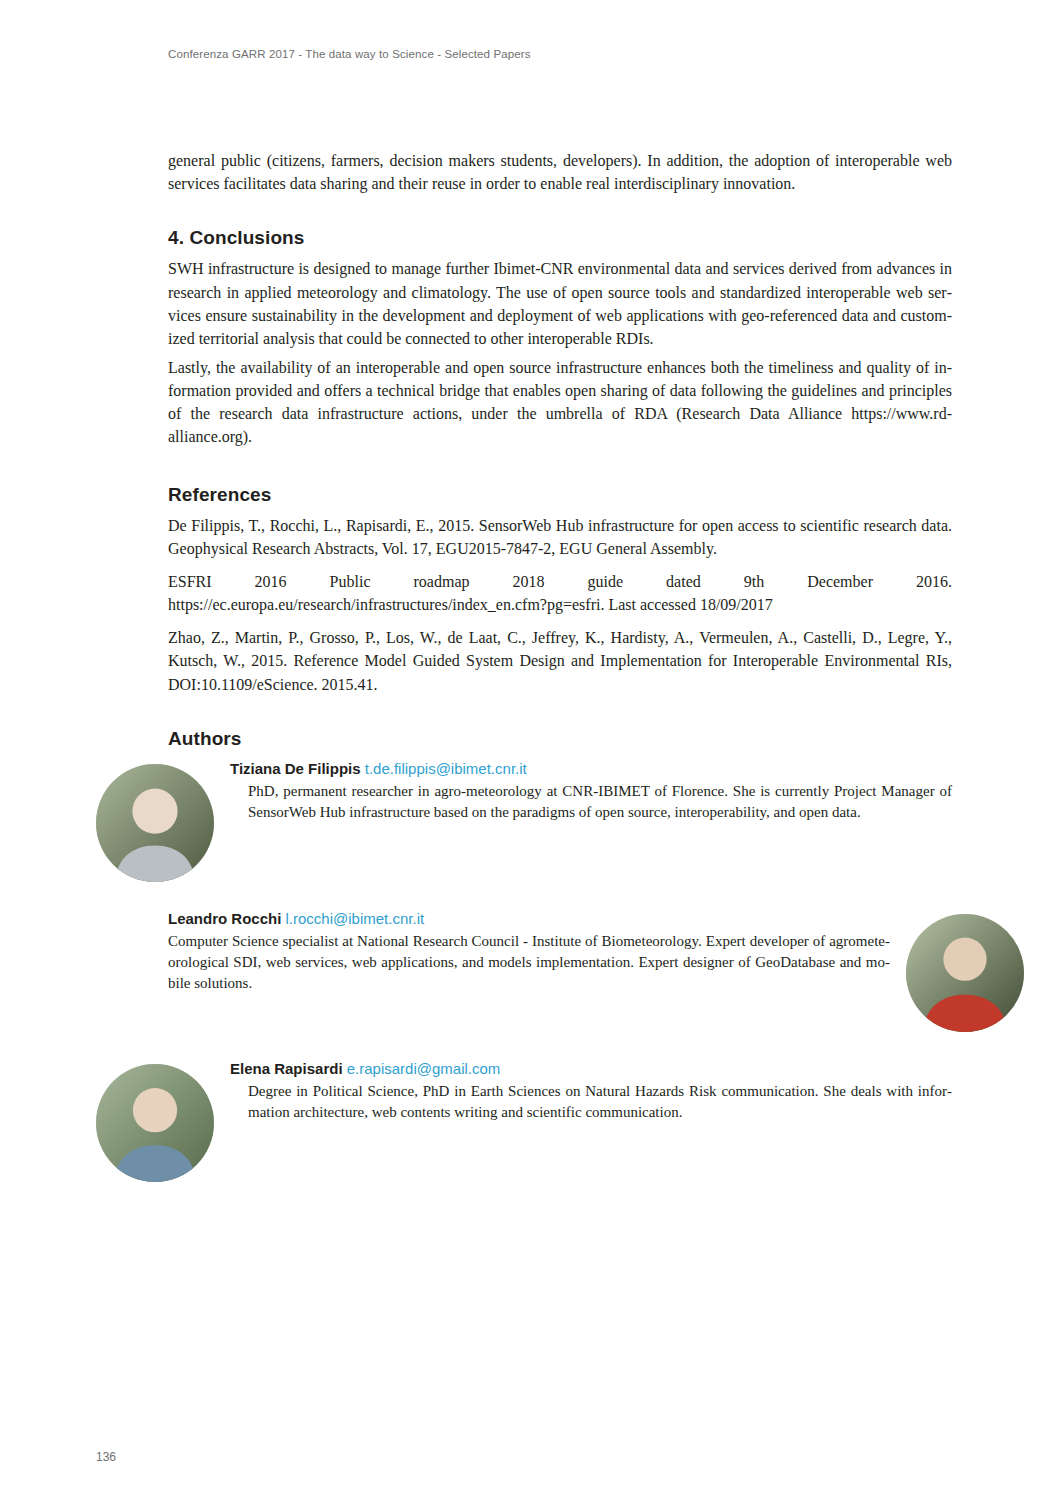Conferenza GARR 2017 - The data way to Science - Selected Papers
general public (citizens, farmers, decision makers students, developers). In addition, the adoption of interoperable web services facilitates data sharing and their reuse in order to enable real interdisciplinary innovation.
4. Conclusions
SWH infrastructure is designed to manage further Ibimet-CNR environmental data and services derived from advances in research in applied meteorology and climatology. The use of open source tools and standardized interoperable web services ensure sustainability in the development and deployment of web applications with geo-referenced data and customized territorial analysis that could be connected to other interoperable RDIs.
Lastly, the availability of an interoperable and open source infrastructure enhances both the timeliness and quality of information provided and offers a technical bridge that enables open sharing of data following the guidelines and principles of the research data infrastructure actions, under the umbrella of RDA (Research Data Alliance https://www.rd-alliance.org).
References
De Filippis, T., Rocchi, L., Rapisardi, E., 2015. SensorWeb Hub infrastructure for open access to scientific research data. Geophysical Research Abstracts, Vol. 17, EGU2015-7847-2, EGU General Assembly.
ESFRI 2016 Public roadmap 2018 guide dated 9th December 2016. https://ec.europa.eu/research/infrastructures/index_en.cfm?pg=esfri. Last accessed 18/09/2017
Zhao, Z., Martin, P., Grosso, P., Los, W., de Laat, C., Jeffrey, K., Hardisty, A., Vermeulen, A., Castelli, D., Legre, Y., Kutsch, W., 2015. Reference Model Guided System Design and Implementation for Interoperable Environmental RIs, DOI:10.1109/eScience. 2015.41.
Authors
Tiziana De Filippis t.de.filippis@ibimet.cnr.it
PhD, permanent researcher in agro-meteorology at CNR-IBIMET of Florence. She is currently Project Manager of SensorWeb Hub infrastructure based on the paradigms of open source, interoperability, and open data.
Leandro Rocchi l.rocchi@ibimet.cnr.it
Computer Science specialist at National Research Council - Institute of Biometeorology. Expert developer of agrometeorological SDI, web services, web applications, and models implementation. Expert designer of GeoDatabase and mobile solutions.
Elena Rapisardi e.rapisardi@gmail.com
Degree in Political Science, PhD in Earth Sciences on Natural Hazards Risk communication. She deals with information architecture, web contents writing and scientific communication.
136